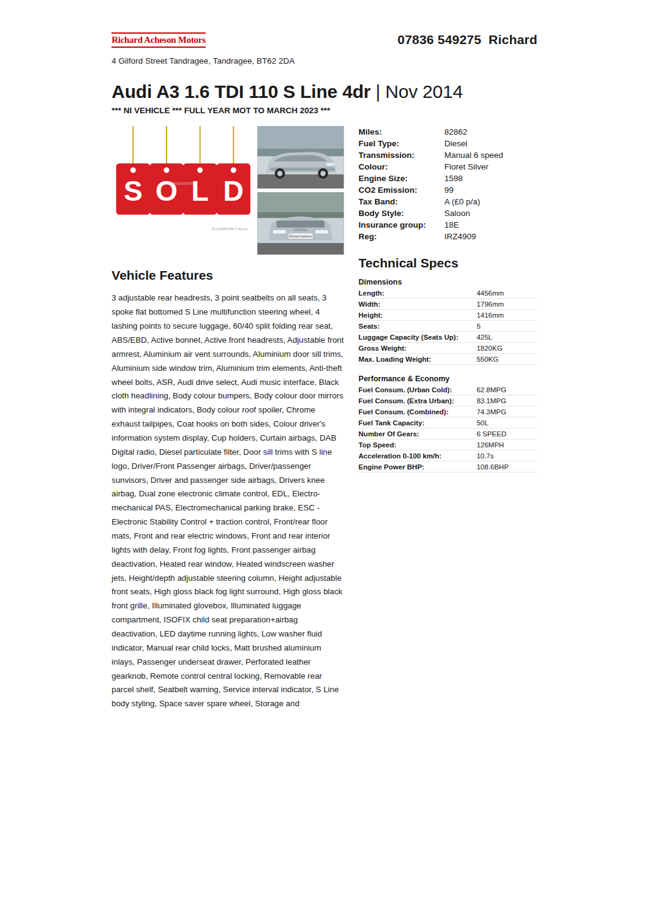Richard Acheson Motors
07836 549275 Richard
4 Gilford Street Tandragee, Tandragee, BT62 2DA
Audi A3 1.6 TDI 110 S Line 4dr | Nov 2014
*** NI VEHICLE *** FULL YEAR MOT TO MARCH 2023 ***
S O L D dreamstime ID 123456789 © Stock
Richard Acheson
Vehicle Features
3 adjustable rear headrests, 3 point seatbelts on all seats, 3 spoke flat bottomed S Line multifunction steering wheel, 4 lashing points to secure luggage, 60/40 split folding rear seat, ABS/EBD, Active bonnet, Active front headrests, Adjustable front armrest, Aluminium air vent surrounds, Aluminium door sill trims, Aluminium side window trim, Aluminium trim elements, Anti-theft wheel bolts, ASR, Audi drive select, Audi music interface, Black cloth headlining, Body colour bumpers, Body colour door mirrors with integral indicators, Body colour roof spoiler, Chrome exhaust tailpipes, Coat hooks on both sides, Colour driver's information system display, Cup holders, Curtain airbags, DAB Digital radio, Diesel particulate filter, Door sill trims with S line logo, Driver/Front Passenger airbags, Driver/passenger sunvisors, Driver and passenger side airbags, Drivers knee airbag, Dual zone electronic climate control, EDL, Electro-mechanical PAS, Electromechanical parking brake, ESC - Electronic Stability Control + traction control, Front/rear floor mats, Front and rear electric windows, Front and rear interior lights with delay, Front fog lights, Front passenger airbag deactivation, Heated rear window, Heated windscreen washer jets, Height/depth adjustable steering column, Height adjustable front seats, High gloss black fog light surround, High gloss black front grille, Illuminated glovebox, Illuminated luggage compartment, ISOFIX child seat preparation+airbag deactivation, LED daytime running lights, Low washer fluid indicator, Manual rear child locks, Matt brushed aluminium inlays, Passenger underseat drawer, Perforated leather gearknob, Remote control central locking, Removable rear parcel shelf, Seatbelt warning, Service interval indicator, S Line body styling, Space saver spare wheel, Storage and
| Miles: | 82862 |
| Fuel Type: | Diesel |
| Transmission: | Manual 6 speed |
| Colour: | Floret Silver |
| Engine Size: | 1598 |
| CO2 Emission: | 99 |
| Tax Band: | A (£0 p/a) |
| Body Style: | Saloon |
| Insurance group: | 18E |
| Reg: | IRZ4909 |
Technical Specs
Dimensions
| Length: | 4456mm |
| Width: | 1796mm |
| Height: | 1416mm |
| Seats: | 5 |
| Luggage Capacity (Seats Up): | 425L |
| Gross Weight: | 1820KG |
| Max. Loading Weight: | 550KG |
Performance & Economy
| Fuel Consum. (Urban Cold): | 62.8MPG |
| Fuel Consum. (Extra Urban): | 83.1MPG |
| Fuel Consum. (Combined): | 74.3MPG |
| Fuel Tank Capacity: | 50L |
| Number Of Gears: | 6 SPEED |
| Top Speed: | 126MPH |
| Acceleration 0-100 km/h: | 10.7s |
| Engine Power BHP: | 108.6BHP |